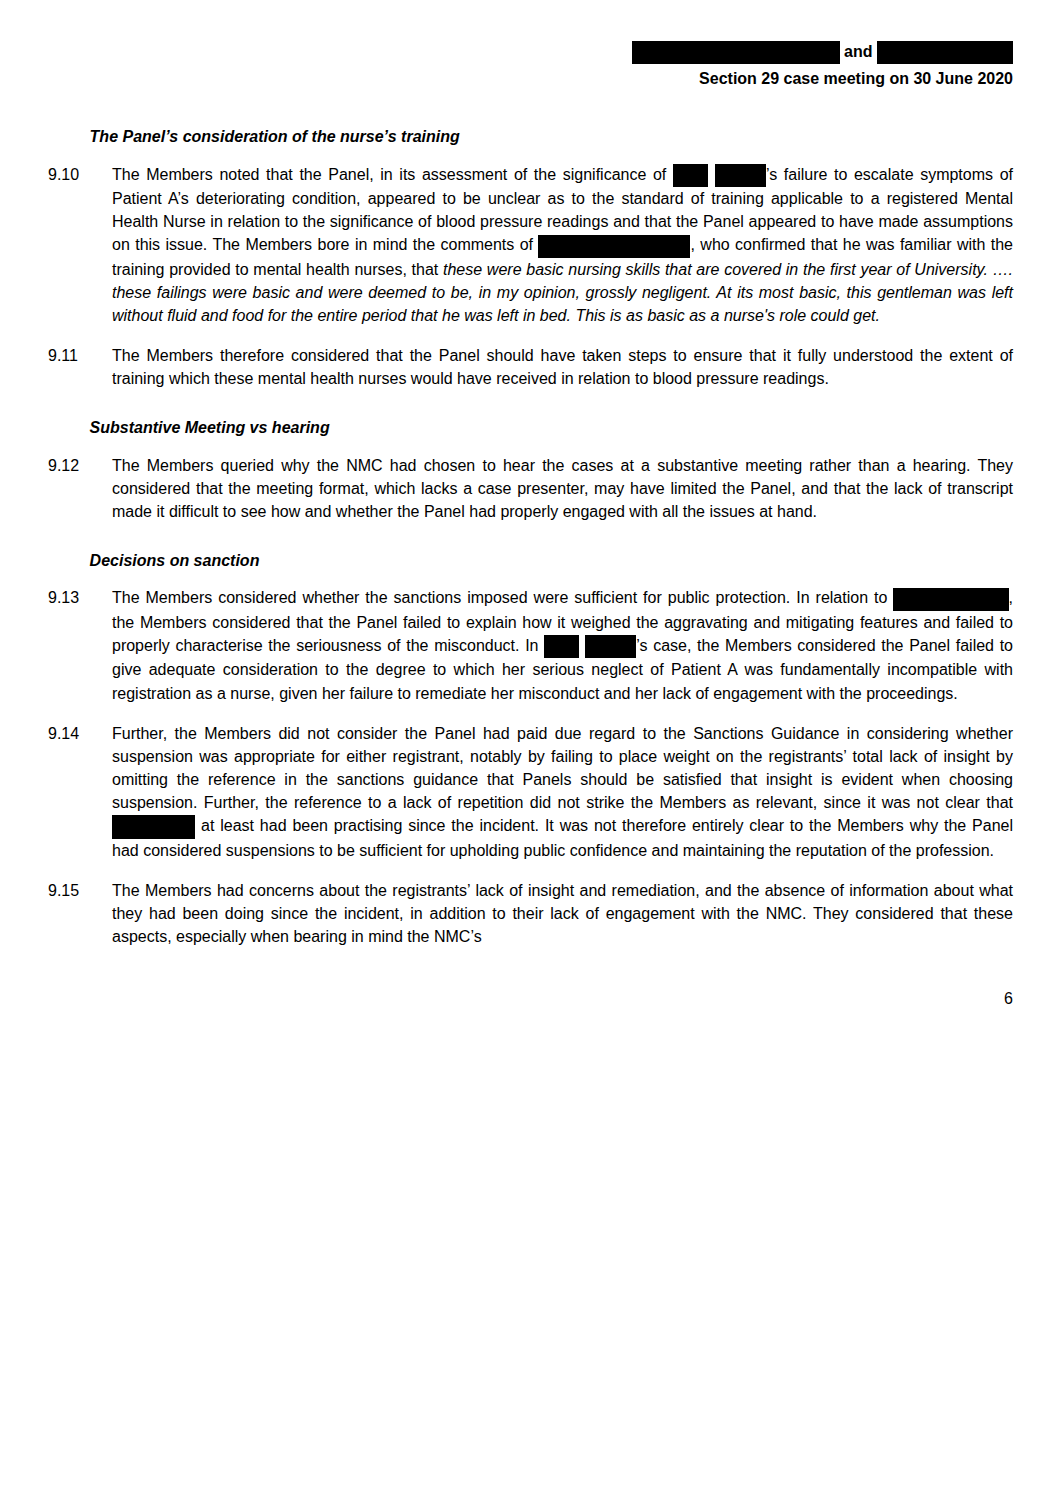and Section 29 case meeting on 30 June 2020
The Panel’s consideration of the nurse’s training
9.10 The Members noted that the Panel, in its assessment of the significance of ’s failure to escalate symptoms of Patient A’s deteriorating condition, appeared to be unclear as to the standard of training applicable to a registered Mental Health Nurse in relation to the significance of blood pressure readings and that the Panel appeared to have made assumptions on this issue. The Members bore in mind the comments of , who confirmed that he was familiar with the training provided to mental health nurses, that these were basic nursing skills that are covered in the first year of University. …. these failings were basic and were deemed to be, in my opinion, grossly negligent. At its most basic, this gentleman was left without fluid and food for the entire period that he was left in bed. This is as basic as a nurse's role could get.
9.11 The Members therefore considered that the Panel should have taken steps to ensure that it fully understood the extent of training which these mental health nurses would have received in relation to blood pressure readings.
Substantive Meeting vs hearing
9.12 The Members queried why the NMC had chosen to hear the cases at a substantive meeting rather than a hearing. They considered that the meeting format, which lacks a case presenter, may have limited the Panel, and that the lack of transcript made it difficult to see how and whether the Panel had properly engaged with all the issues at hand.
Decisions on sanction
9.13 The Members considered whether the sanctions imposed were sufficient for public protection. In relation to , the Members considered that the Panel failed to explain how it weighed the aggravating and mitigating features and failed to properly characterise the seriousness of the misconduct. In ’s case, the Members considered the Panel failed to give adequate consideration to the degree to which her serious neglect of Patient A was fundamentally incompatible with registration as a nurse, given her failure to remediate her misconduct and her lack of engagement with the proceedings.
9.14 Further, the Members did not consider the Panel had paid due regard to the Sanctions Guidance in considering whether suspension was appropriate for either registrant, notably by failing to place weight on the registrants’ total lack of insight by omitting the reference in the sanctions guidance that Panels should be satisfied that insight is evident when choosing suspension. Further, the reference to a lack of repetition did not strike the Members as relevant, since it was not clear that at least had been practising since the incident. It was not therefore entirely clear to the Members why the Panel had considered suspensions to be sufficient for upholding public confidence and maintaining the reputation of the profession.
9.15 The Members had concerns about the registrants’ lack of insight and remediation, and the absence of information about what they had been doing since the incident, in addition to their lack of engagement with the NMC. They considered that these aspects, especially when bearing in mind the NMC’s
6